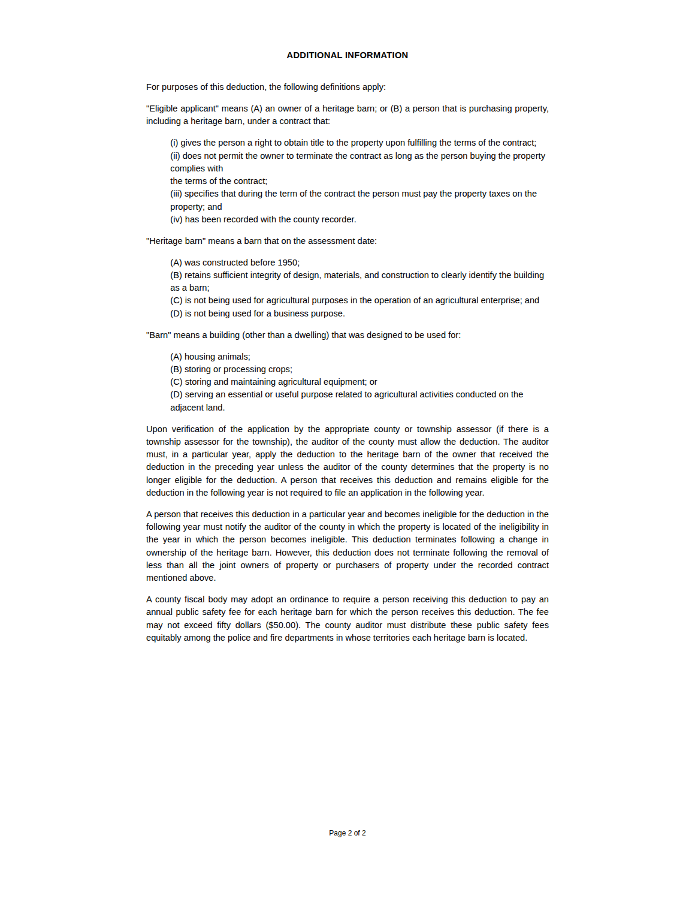ADDITIONAL INFORMATION
For purposes of this deduction, the following definitions apply:
"Eligible applicant" means (A) an owner of a heritage barn; or (B) a person that is purchasing property, including a heritage barn, under a contract that:
(i) gives the person a right to obtain title to the property upon fulfilling the terms of the contract;
(ii) does not permit the owner to terminate the contract as long as the person buying the property complies with
the terms of the contract;
(iii) specifies that during the term of the contract the person must pay the property taxes on the property; and
(iv) has been recorded with the county recorder.
"Heritage barn" means a barn that on the assessment date:
(A) was constructed before 1950;
(B) retains sufficient integrity of design, materials, and construction to clearly identify the building as a barn;
(C) is not being used for agricultural purposes in the operation of an agricultural enterprise; and
(D) is not being used for a business purpose.
"Barn" means a building (other than a dwelling) that was designed to be used for:
(A) housing animals;
(B) storing or processing crops;
(C) storing and maintaining agricultural equipment; or
(D) serving an essential or useful purpose related to agricultural activities conducted on the adjacent land.
Upon verification of the application by the appropriate county or township assessor (if there is a township assessor for the township), the auditor of the county must allow the deduction. The auditor must, in a particular year, apply the deduction to the heritage barn of the owner that received the deduction in the preceding year unless the auditor of the county determines that the property is no longer eligible for the deduction. A person that receives this deduction and remains eligible for the deduction in the following year is not required to file an application in the following year.
A person that receives this deduction in a particular year and becomes ineligible for the deduction in the following year must notify the auditor of the county in which the property is located of the ineligibility in the year in which the person becomes ineligible. This deduction terminates following a change in ownership of the heritage barn. However, this deduction does not terminate following the removal of less than all the joint owners of property or purchasers of property under the recorded contract mentioned above.
A county fiscal body may adopt an ordinance to require a person receiving this deduction to pay an annual public safety fee for each heritage barn for which the person receives this deduction. The fee may not exceed fifty dollars ($50.00). The county auditor must distribute these public safety fees equitably among the police and fire departments in whose territories each heritage barn is located.
Page 2 of 2